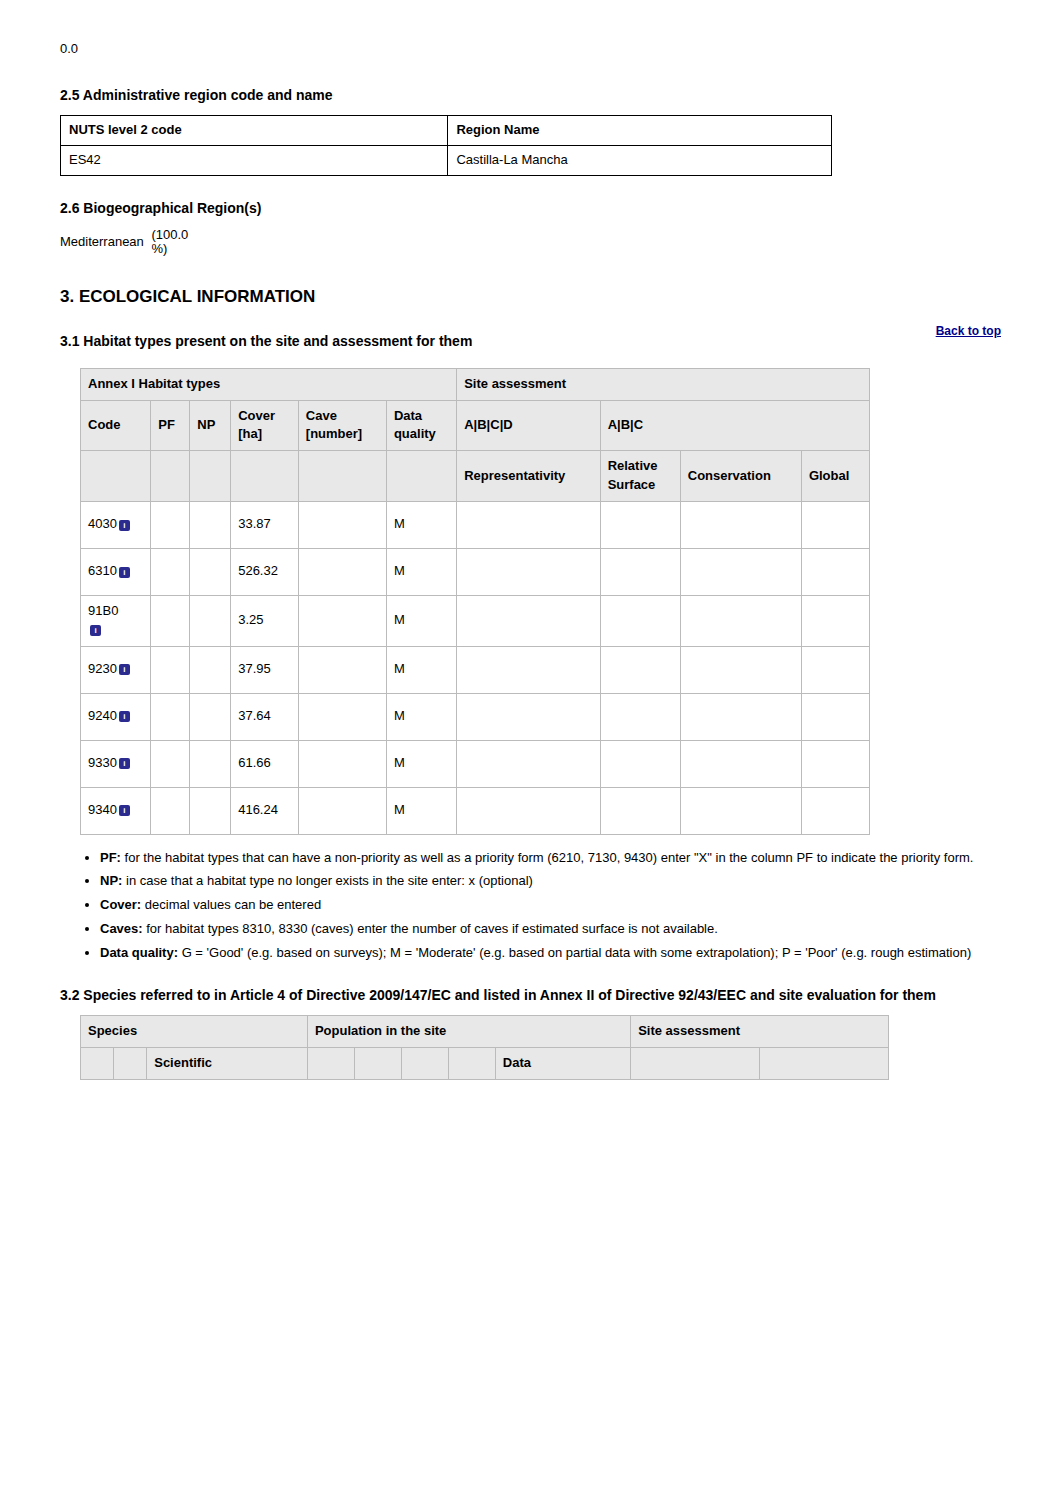0.0
2.5 Administrative region code and name
| NUTS level 2 code | Region Name |
| ES42 | Castilla-La Mancha |
2.6 Biogeographical Region(s)
Mediterranean (100.0
%)
3. ECOLOGICAL INFORMATION
Back to top
3.1 Habitat types present on the site and assessment for them
| Annex I Habitat types | Site assessment |
| --- | --- |
| Code | PF | NP | Cover [ha] | Cave [number] | Data quality | A/B/C/D | A/B/C |
| | | | | | | Representativity | Relative Surface | Conservation | Global |
| 4030 i | | | 33.87 | | M | | | | |
| 6310 i | | | 526.32 | | M | | | | |
| 91B0 i | | | 3.25 | | M | | | | |
| 9230 i | | | 37.95 | | M | | | | |
| 9240 i | | | 37.64 | | M | | | | |
| 9330 i | | | 61.66 | | M | | | | |
| 9340 i | | | 416.24 | | M | | | | |
PF: for the habitat types that can have a non-priority as well as a priority form (6210, 7130, 9430) enter "X" in the column PF to indicate the priority form.
NP: in case that a habitat type no longer exists in the site enter: x (optional)
Cover: decimal values can be entered
Caves: for habitat types 8310, 8330 (caves) enter the number of caves if estimated surface is not available.
Data quality: G = 'Good' (e.g. based on surveys); M = 'Moderate' (e.g. based on partial data with some extrapolation); P = 'Poor' (e.g. rough estimation)
3.2 Species referred to in Article 4 of Directive 2009/147/EC and listed in Annex II of Directive 92/43/EEC and site evaluation for them
| Species | Population in the site | Site assessment |
| --- | --- | --- |
| | | Scientific | | | | | Data | | |